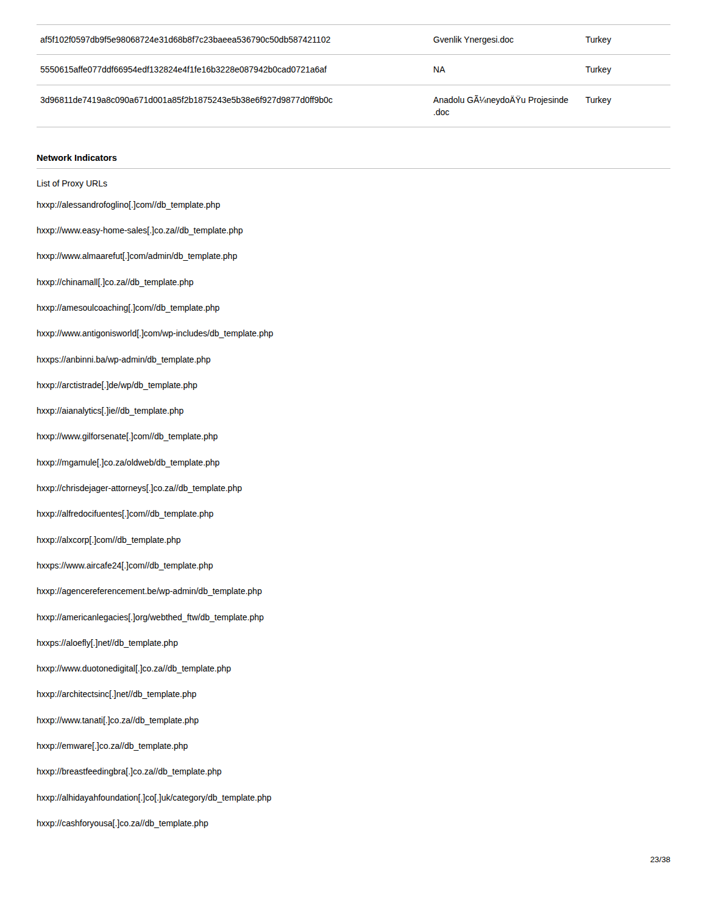| af5f102f0597db9f5e98068724e31d68b8f7c23baeea536790c50db587421102 | Gvenlik Ynergesi.doc | Turkey |
| 5550615affe077ddf66954edf132824e4f1fe16b3228e087942b0cad0721a6af | NA | Turkey |
| 3d96811de7419a8c090a671d001a85f2b1875243e5b38e6f927d9877d0ff9b0c | Anadolu GÃ¼neydoÄŸu Projesinde .doc | Turkey |
Network Indicators
List of Proxy URLs
hxxp://alessandrofoglino[.]com//db_template.php
hxxp://www.easy-home-sales[.]co.za//db_template.php
hxxp://www.almaarefut[.]com/admin/db_template.php
hxxp://chinamall[.]co.za//db_template.php
hxxp://amesoulcoaching[.]com//db_template.php
hxxp://www.antigonisworld[.]com/wp-includes/db_template.php
hxxps://anbinni.ba/wp-admin/db_template.php
hxxp://arctistrade[.]de/wp/db_template.php
hxxp://aianalytics[.]ie//db_template.php
hxxp://www.gilforsenate[.]com//db_template.php
hxxp://mgamule[.]co.za/oldweb/db_template.php
hxxp://chrisdejager-attorneys[.]co.za//db_template.php
hxxp://alfredocifuentes[.]com//db_template.php
hxxp://alxcorp[.]com//db_template.php
hxxps://www.aircafe24[.]com//db_template.php
hxxp://agencereferencement.be/wp-admin/db_template.php
hxxp://americanlegacies[.]org/webthed_ftw/db_template.php
hxxps://aloefly[.]net//db_template.php
hxxp://www.duotonedigital[.]co.za//db_template.php
hxxp://architectsinc[.]net//db_template.php
hxxp://www.tanati[.]co.za//db_template.php
hxxp://emware[.]co.za//db_template.php
hxxp://breastfeedingbra[.]co.za//db_template.php
hxxp://alhidayahfoundation[.]co[.]uk/category/db_template.php
hxxp://cashforyousa[.]co.za//db_template.php
23/38